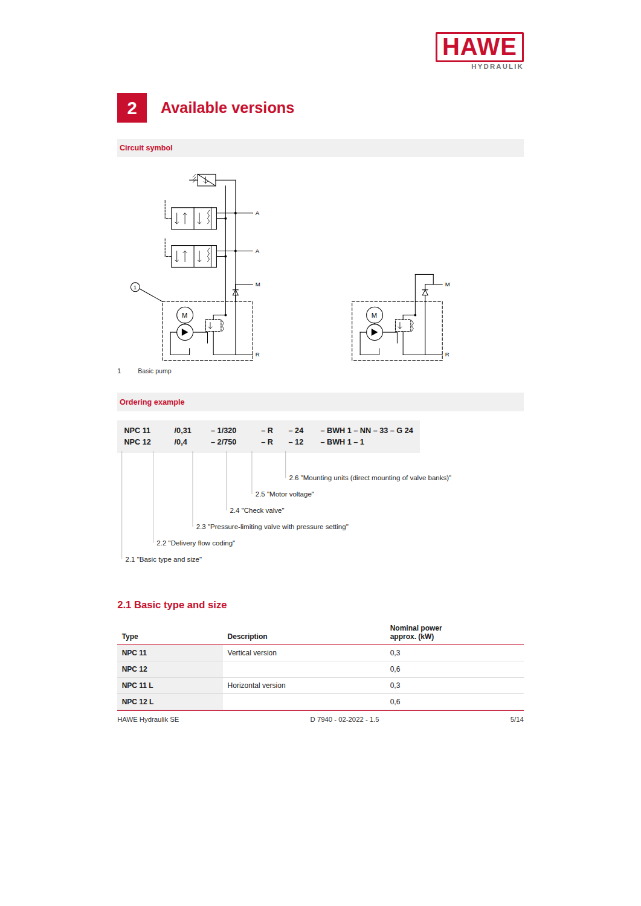HAWE
HYDRAULIK
2
Available versions
Circuit symbol
A A M M R 1 M M R
1 Basic pump
Ordering example
NPC 11/0,31– 1/320– R– 24– BWH 1 – NN – 33 – G 24 NPC 12/0,4– 2/750– R– 12– BWH 1 – 1
2.6 "Mounting units (direct mounting of valve banks)" 2.5 "Motor voltage" 2.4 "Check valve" 2.3 "Pressure-limiting valve with pressure setting" 2.2 "Delivery flow coding" 2.1 "Basic type and size"
2.1 Basic type and size
| Type | Description | Nominal power approx. (kW) |
| --- | --- | --- |
| NPC 11 | Vertical version | 0,3 |
| NPC 12 | | 0,6 |
| NPC 11 L | Horizontal version | 0,3 |
| NPC 12 L | | 0,6 |
HAWE Hydraulik SE
D 7940 - 02-2022 - 1.5
5/14